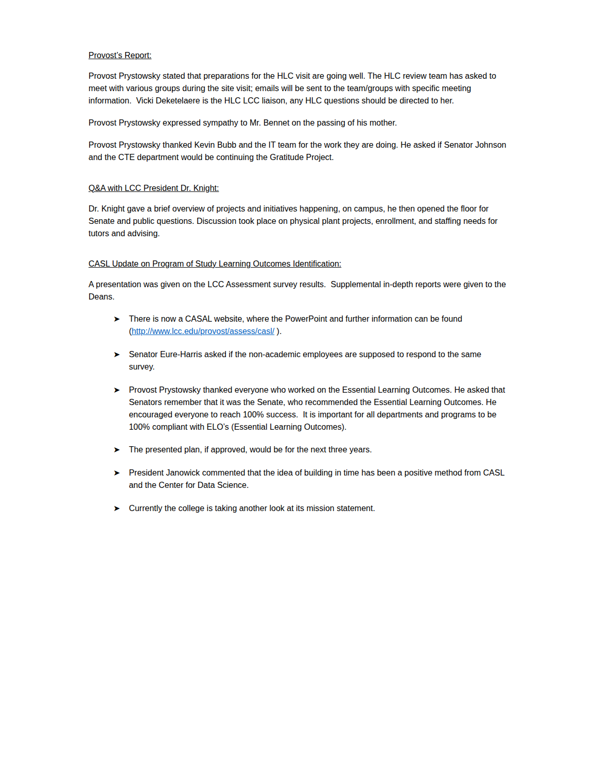Provost’s Report:
Provost Prystowsky stated that preparations for the HLC visit are going well. The HLC review team has asked to meet with various groups during the site visit; emails will be sent to the team/groups with specific meeting information. Vicki Deketelaere is the HLC LCC liaison, any HLC questions should be directed to her.
Provost Prystowsky expressed sympathy to Mr. Bennet on the passing of his mother.
Provost Prystowsky thanked Kevin Bubb and the IT team for the work they are doing. He asked if Senator Johnson and the CTE department would be continuing the Gratitude Project.
Q&A with LCC President Dr. Knight:
Dr. Knight gave a brief overview of projects and initiatives happening, on campus, he then opened the floor for Senate and public questions. Discussion took place on physical plant projects, enrollment, and staffing needs for tutors and advising.
CASL Update on Program of Study Learning Outcomes Identification:
A presentation was given on the LCC Assessment survey results. Supplemental in-depth reports were given to the Deans.
There is now a CASAL website, where the PowerPoint and further information can be found (http://www.lcc.edu/provost/assess/casl/ ).
Senator Eure-Harris asked if the non-academic employees are supposed to respond to the same survey.
Provost Prystowsky thanked everyone who worked on the Essential Learning Outcomes. He asked that Senators remember that it was the Senate, who recommended the Essential Learning Outcomes. He encouraged everyone to reach 100% success. It is important for all departments and programs to be 100% compliant with ELO’s (Essential Learning Outcomes).
The presented plan, if approved, would be for the next three years.
President Janowick commented that the idea of building in time has been a positive method from CASL and the Center for Data Science.
Currently the college is taking another look at its mission statement.